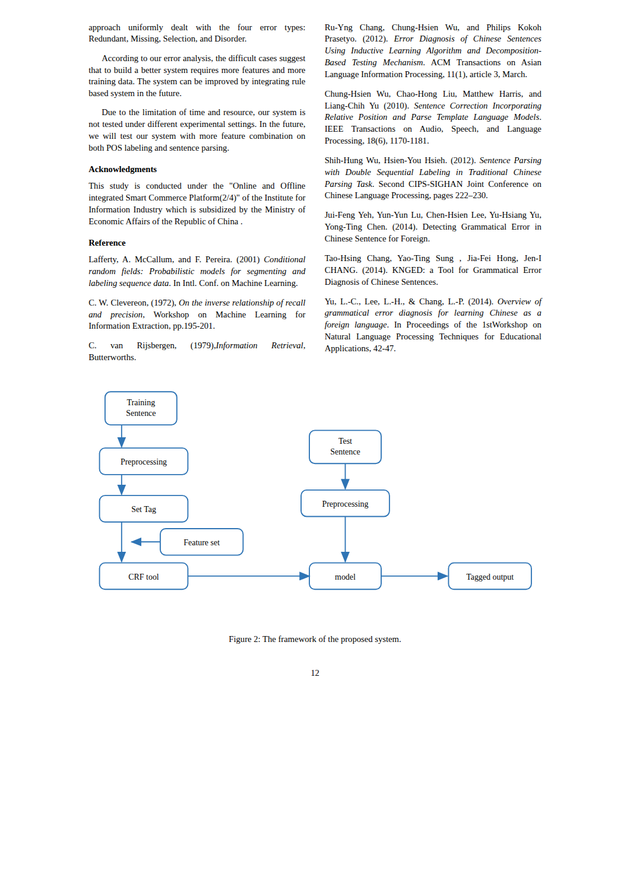approach uniformly dealt with the four error types: Redundant, Missing, Selection, and Disorder.
According to our error analysis, the difficult cases suggest that to build a better system requires more features and more training data. The system can be improved by integrating rule based system in the future.
Due to the limitation of time and resource, our system is not tested under different experimental settings. In the future, we will test our system with more feature combination on both POS labeling and sentence parsing.
Acknowledgments
This study is conducted under the "Online and Offline integrated Smart Commerce Platform(2/4)" of the Institute for Information Industry which is subsidized by the Ministry of Economic Affairs of the Republic of China .
Reference
Lafferty, A. McCallum, and F. Pereira. (2001) Conditional random fields: Probabilistic models for segmenting and labeling sequence data. In Intl. Conf. on Machine Learning.
C. W. Clevereon, (1972), On the inverse relationship of recall and precision, Workshop on Machine Learning for Information Extraction, pp.195-201.
C. van Rijsbergen, (1979),Information Retrieval, Butterworths.
Ru-Yng Chang, Chung-Hsien Wu, and Philips Kokoh Prasetyo. (2012). Error Diagnosis of Chinese Sentences Using Inductive Learning Algorithm and Decomposition-Based Testing Mechanism. ACM Transactions on Asian Language Information Processing, 11(1), article 3, March.
Chung-Hsien Wu, Chao-Hong Liu, Matthew Harris, and Liang-Chih Yu (2010). Sentence Correction Incorporating Relative Position and Parse Template Language Models. IEEE Transactions on Audio, Speech, and Language Processing, 18(6), 1170-1181.
Shih-Hung Wu, Hsien-You Hsieh. (2012). Sentence Parsing with Double Sequential Labeling in Traditional Chinese Parsing Task. Second CIPS-SIGHAN Joint Conference on Chinese Language Processing, pages 222–230.
Jui-Feng Yeh, Yun-Yun Lu, Chen-Hsien Lee, Yu-Hsiang Yu, Yong-Ting Chen. (2014). Detecting Grammatical Error in Chinese Sentence for Foreign.
Tao-Hsing Chang, Yao-Ting Sung , Jia-Fei Hong, Jen-I CHANG. (2014). KNGED: a Tool for Grammatical Error Diagnosis of Chinese Sentences.
Yu, L.-C., Lee, L.-H., & Chang, L.-P. (2014). Overview of grammatical error diagnosis for learning Chinese as a foreign language. In Proceedings of the 1stWorkshop on Natural Language Processing Techniques for Educational Applications, 42-47.
Training Sentence Preprocessing Set Tag Feature set CRF tool Test Sentence Preprocessing model Tagged output
Figure 2: The framework of the proposed system.
12